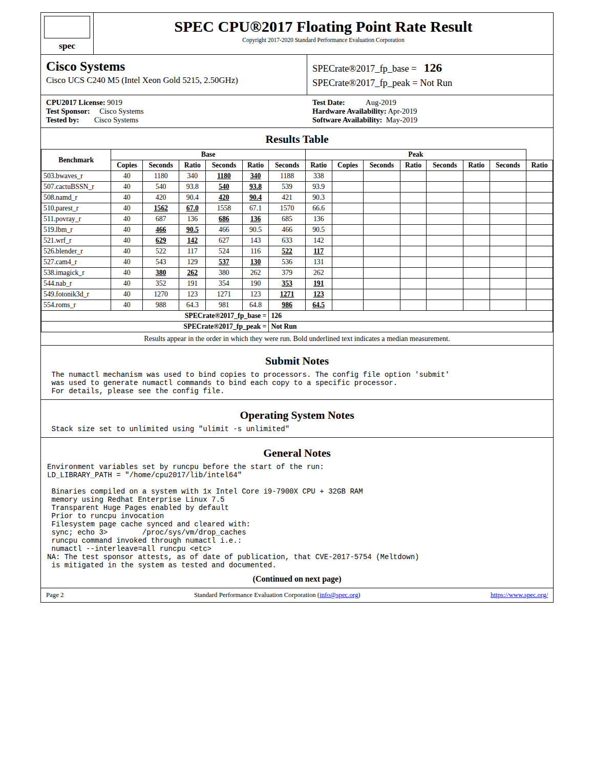spec
SPEC CPU®2017 Floating Point Rate Result
Copyright 2017-2020 Standard Performance Evaluation Corporation
Cisco Systems
Cisco UCS C240 M5 (Intel Xeon Gold 5215, 2.50GHz)
SPECrate®2017_fp_base = 126
SPECrate®2017_fp_peak = Not Run
CPU2017 License: 9019
Test Sponsor: Cisco Systems
Tested by: Cisco Systems
Test Date: Aug-2019
Hardware Availability: Apr-2019
Software Availability: May-2019
Results Table
| Benchmark | Base | Peak |
| --- | --- | --- |
| Copies | Seconds | Ratio | Seconds | Ratio | Seconds | Ratio | Copies | Seconds | Ratio | Seconds | Ratio | Seconds | Ratio |
| 503.bwaves_r | 40 | 1180 | 340 | 1180 | 340 | 1188 | 338 | | | | | | | |
| 507.cactuBSSN_r | 40 | 540 | 93.8 | 540 | 93.8 | 539 | 93.9 | | | | | | | |
| 508.namd_r | 40 | 420 | 90.4 | 420 | 90.4 | 421 | 90.3 | | | | | | | |
| 510.parest_r | 40 | 1562 | 67.0 | 1558 | 67.1 | 1570 | 66.6 | | | | | | | |
| 511.povray_r | 40 | 687 | 136 | 686 | 136 | 685 | 136 | | | | | | | |
| 519.lbm_r | 40 | 466 | 90.5 | 466 | 90.5 | 466 | 90.5 | | | | | | | |
| 521.wrf_r | 40 | 629 | 142 | 627 | 143 | 633 | 142 | | | | | | | |
| 526.blender_r | 40 | 522 | 117 | 524 | 116 | 522 | 117 | | | | | | | |
| 527.cam4_r | 40 | 543 | 129 | 537 | 130 | 536 | 131 | | | | | | | |
| 538.imagick_r | 40 | 380 | 262 | 380 | 262 | 379 | 262 | | | | | | | |
| 544.nab_r | 40 | 352 | 191 | 354 | 190 | 353 | 191 | | | | | | | |
| 549.fotonik3d_r | 40 | 1270 | 123 | 1271 | 123 | 1271 | 123 | | | | | | | |
| 554.roms_r | 40 | 988 | 64.3 | 981 | 64.8 | 986 | 64.5 | | | | | | | |
| SPECrate®2017_fp_base = | 126 |
| SPECrate®2017_fp_peak = | Not Run |
Results appear in the order in which they were run. Bold underlined text indicates a median measurement.
Submit Notes
The numactl mechanism was used to bind copies to processors. The config file option 'submit' was used to generate numactl commands to bind each copy to a specific processor. For details, please see the config file.
Operating System Notes
Stack size set to unlimited using "ulimit -s unlimited"
General Notes
Environment variables set by runcpu before the start of the run: LD_LIBRARY_PATH = "/home/cpu2017/lib/intel64" Binaries compiled on a system with 1x Intel Core i9-7900X CPU + 32GB RAM memory using Redhat Enterprise Linux 7.5 Transparent Huge Pages enabled by default Prior to runcpu invocation Filesystem page cache synced and cleared with: sync; echo 3> /proc/sys/vm/drop_caches runcpu command invoked through numactl i.e.: numactl --interleave=all runcpu <etc> NA: The test sponsor attests, as of date of publication, that CVE-2017-5754 (Meltdown) is mitigated in the system as tested and documented.
(Continued on next page)
Page 2
Standard Performance Evaluation Corporation (info@spec.org)
https://www.spec.org/